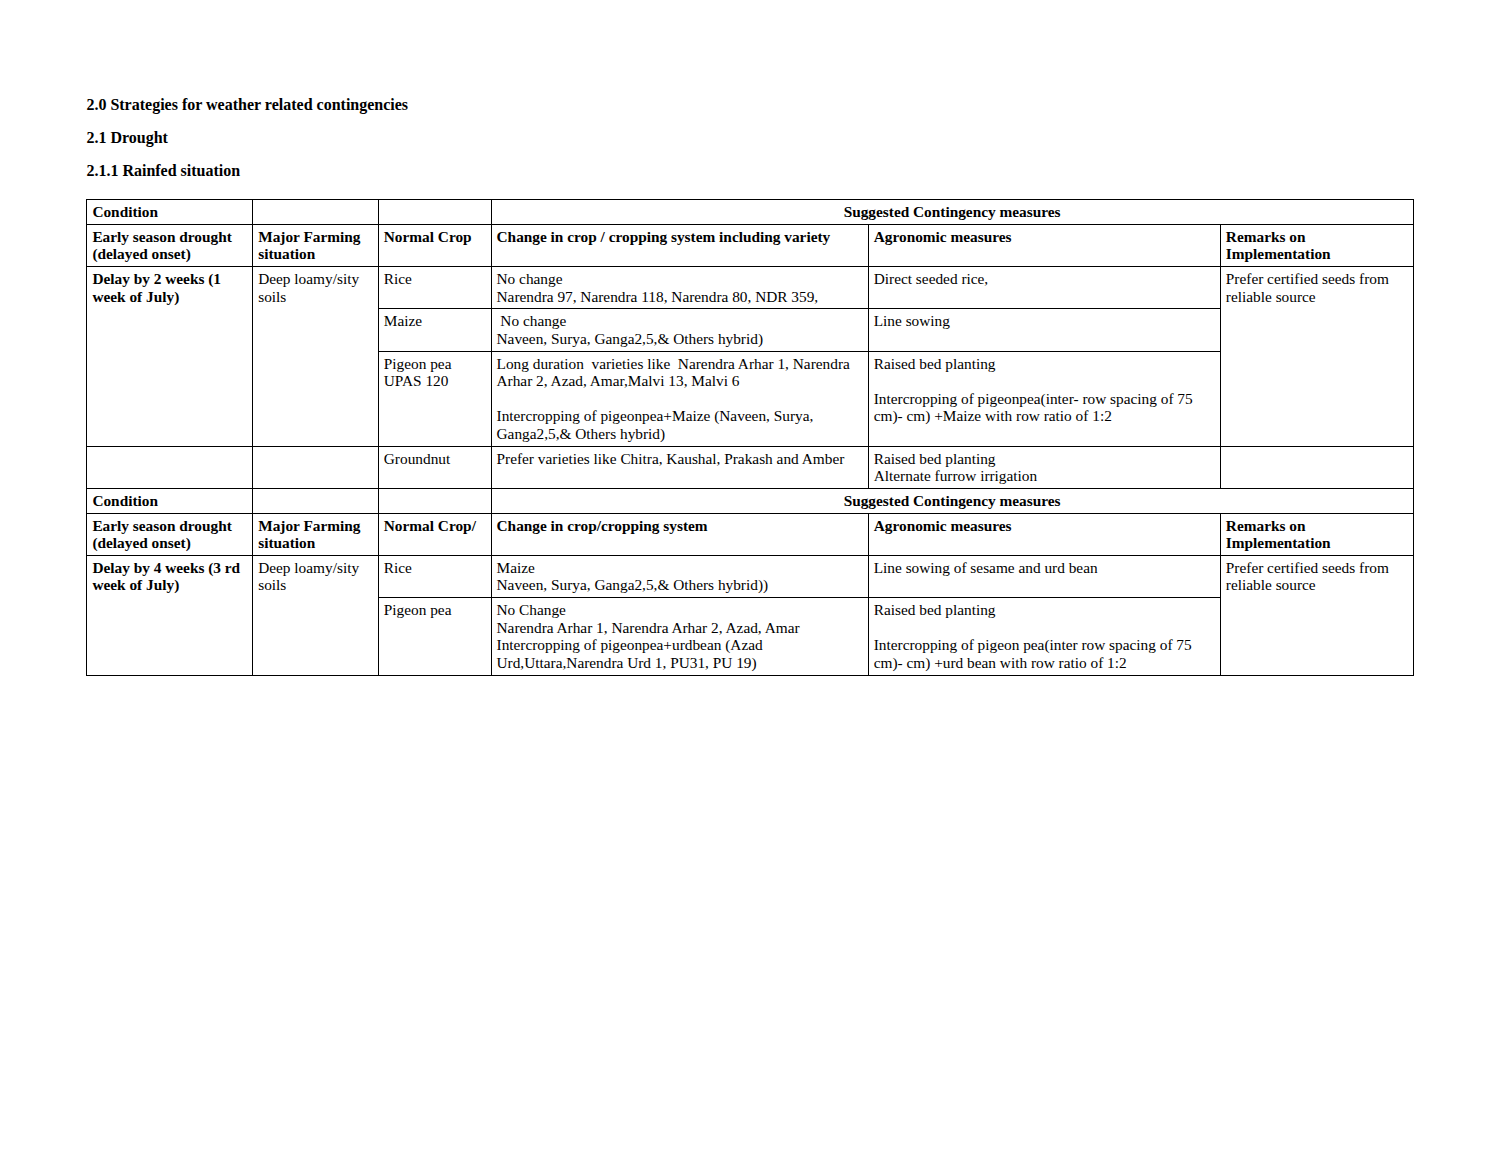2.0 Strategies for weather related contingencies
2.1 Drought
2.1.1 Rainfed situation
| Condition | | | Suggested Contingency measures |
| Early season drought (delayed onset) | Major Farming situation | Normal Crop | Change in crop / cropping system including variety | Agronomic measures | Remarks on Implementation |
| Delay by 2 weeks (1 week of July) | Deep loamy/sity soils | Rice | No change Narendra 97, Narendra 118, Narendra 80, NDR 359, | Direct seeded rice, | Prefer certified seeds from reliable source |
| Maize | No change Naveen, Surya, Ganga2,5,& Others hybrid) | Line sowing |
| Pigeon pea UPAS 120 | Long duration varieties like Narendra Arhar 1, Narendra Arhar 2, Azad, Amar,Malvi 13, Malvi 6 Intercropping of pigeonpea+Maize (Naveen, Surya, Ganga2,5,& Others hybrid) | Raised bed planting Intercropping of pigeonpea(inter- row spacing of 75 cm)- cm) +Maize with row ratio of 1:2 |
| | | Groundnut | Prefer varieties like Chitra, Kaushal, Prakash and Amber | Raised bed planting Alternate furrow irrigation | |
| Condition | | | Suggested Contingency measures |
| Early season drought (delayed onset) | Major Farming situation | Normal Crop/ | Change in crop/cropping system | Agronomic measures | Remarks on Implementation |
| Delay by 4 weeks (3 rd week of July) | Deep loamy/sity soils | Rice | Maize Naveen, Surya, Ganga2,5,& Others hybrid)) | Line sowing of sesame and urd bean | Prefer certified seeds from reliable source |
| Pigeon pea | No Change Narendra Arhar 1, Narendra Arhar 2, Azad, Amar Intercropping of pigeonpea+urdbean (Azad Urd,Uttara,Narendra Urd 1, PU31, PU 19) | Raised bed planting Intercropping of pigeon pea(inter row spacing of 75 cm)- cm) +urd bean with row ratio of 1:2 |